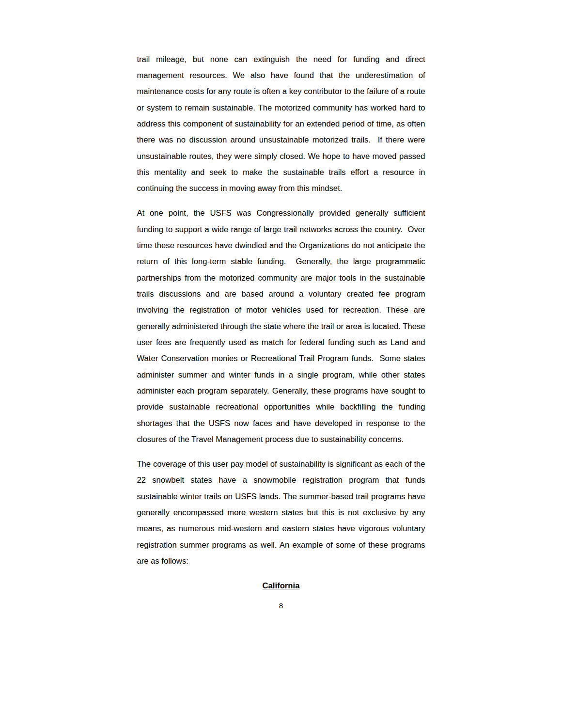trail mileage, but none can extinguish the need for funding and direct management resources. We also have found that the underestimation of maintenance costs for any route is often a key contributor to the failure of a route or system to remain sustainable. The motorized community has worked hard to address this component of sustainability for an extended period of time, as often there was no discussion around unsustainable motorized trails. If there were unsustainable routes, they were simply closed. We hope to have moved passed this mentality and seek to make the sustainable trails effort a resource in continuing the success in moving away from this mindset.
At one point, the USFS was Congressionally provided generally sufficient funding to support a wide range of large trail networks across the country. Over time these resources have dwindled and the Organizations do not anticipate the return of this long-term stable funding. Generally, the large programmatic partnerships from the motorized community are major tools in the sustainable trails discussions and are based around a voluntary created fee program involving the registration of motor vehicles used for recreation. These are generally administered through the state where the trail or area is located. These user fees are frequently used as match for federal funding such as Land and Water Conservation monies or Recreational Trail Program funds. Some states administer summer and winter funds in a single program, while other states administer each program separately. Generally, these programs have sought to provide sustainable recreational opportunities while backfilling the funding shortages that the USFS now faces and have developed in response to the closures of the Travel Management process due to sustainability concerns.
The coverage of this user pay model of sustainability is significant as each of the 22 snowbelt states have a snowmobile registration program that funds sustainable winter trails on USFS lands. The summer-based trail programs have generally encompassed more western states but this is not exclusive by any means, as numerous mid-western and eastern states have vigorous voluntary registration summer programs as well. An example of some of these programs are as follows:
California
8